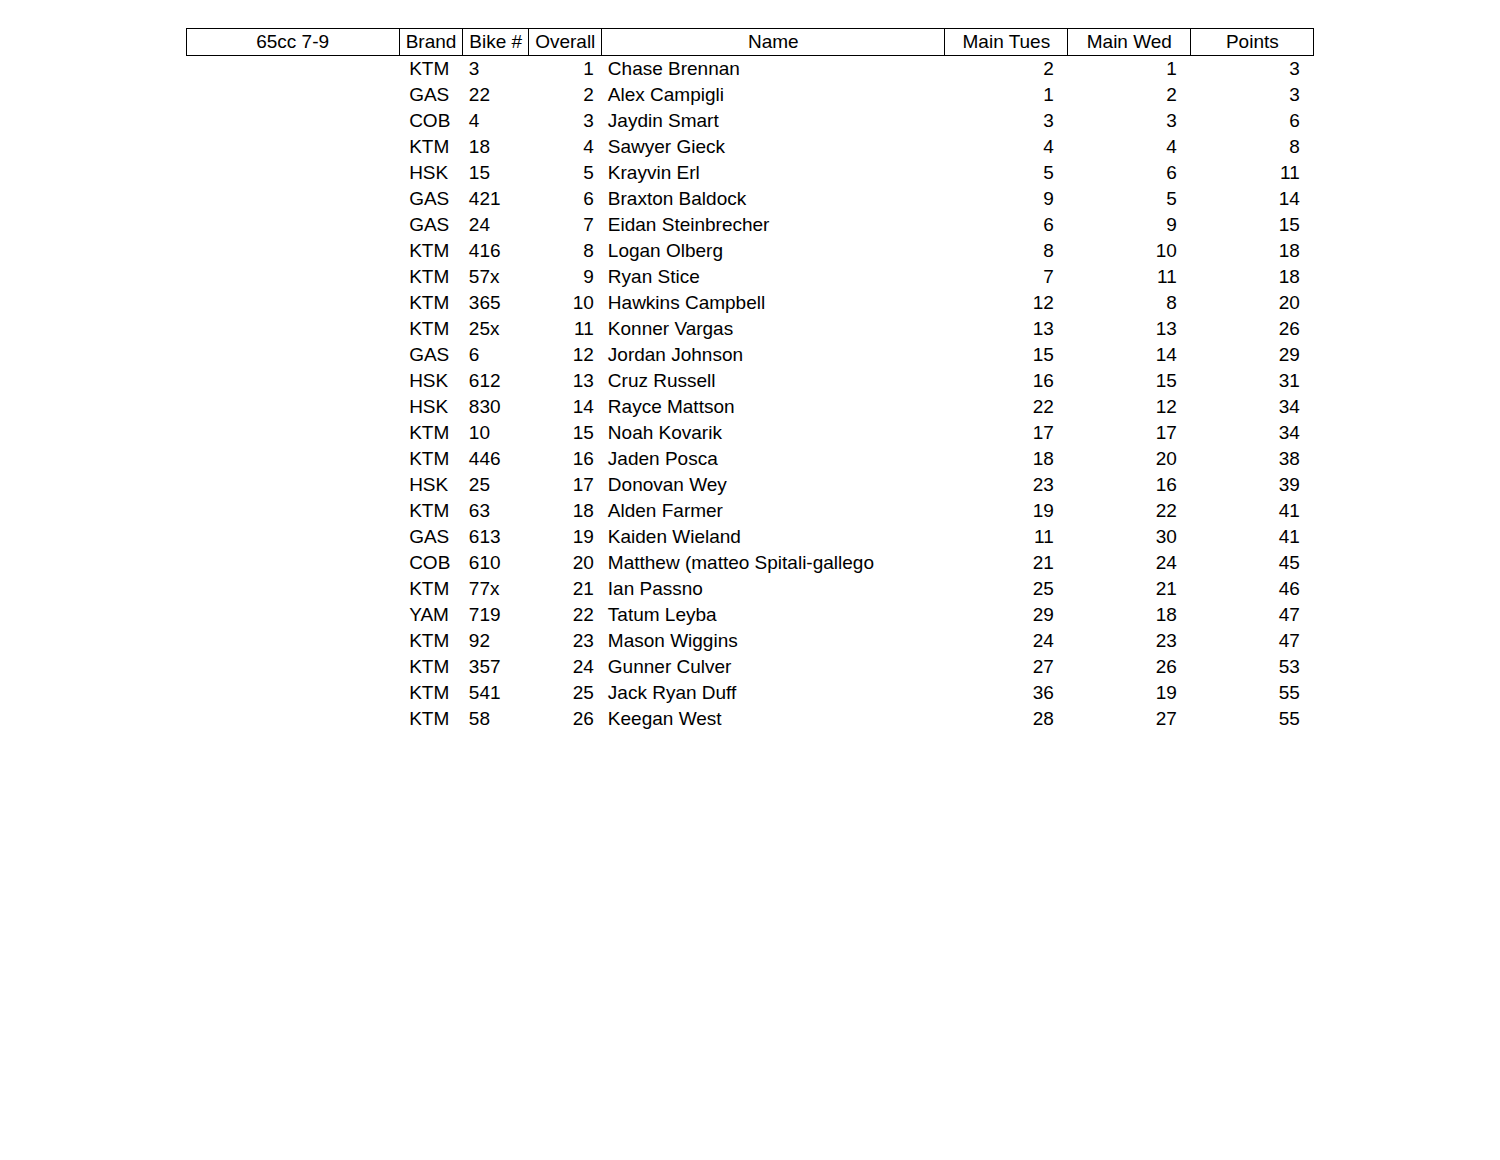| 65cc 7-9 | Brand | Bike # | Overall | Name | Main Tues | Main Wed | Points |
| | KTM | 3 | 1 | Chase Brennan | 2 | 1 | 3 |
| | GAS | 22 | 2 | Alex Campigli | 1 | 2 | 3 |
| | COB | 4 | 3 | Jaydin Smart | 3 | 3 | 6 |
| | KTM | 18 | 4 | Sawyer Gieck | 4 | 4 | 8 |
| | HSK | 15 | 5 | Krayvin Erl | 5 | 6 | 11 |
| | GAS | 421 | 6 | Braxton Baldock | 9 | 5 | 14 |
| | GAS | 24 | 7 | Eidan Steinbrecher | 6 | 9 | 15 |
| | KTM | 416 | 8 | Logan Olberg | 8 | 10 | 18 |
| | KTM | 57x | 9 | Ryan Stice | 7 | 11 | 18 |
| | KTM | 365 | 10 | Hawkins Campbell | 12 | 8 | 20 |
| | KTM | 25x | 11 | Konner Vargas | 13 | 13 | 26 |
| | GAS | 6 | 12 | Jordan Johnson | 15 | 14 | 29 |
| | HSK | 612 | 13 | Cruz Russell | 16 | 15 | 31 |
| | HSK | 830 | 14 | Rayce Mattson | 22 | 12 | 34 |
| | KTM | 10 | 15 | Noah Kovarik | 17 | 17 | 34 |
| | KTM | 446 | 16 | Jaden Posca | 18 | 20 | 38 |
| | HSK | 25 | 17 | Donovan Wey | 23 | 16 | 39 |
| | KTM | 63 | 18 | Alden Farmer | 19 | 22 | 41 |
| | GAS | 613 | 19 | Kaiden Wieland | 11 | 30 | 41 |
| | COB | 610 | 20 | Matthew (matteo Spitali-gallego | 21 | 24 | 45 |
| | KTM | 77x | 21 | Ian Passno | 25 | 21 | 46 |
| | YAM | 719 | 22 | Tatum Leyba | 29 | 18 | 47 |
| | KTM | 92 | 23 | Mason Wiggins | 24 | 23 | 47 |
| | KTM | 357 | 24 | Gunner Culver | 27 | 26 | 53 |
| | KTM | 541 | 25 | Jack Ryan Duff | 36 | 19 | 55 |
| | KTM | 58 | 26 | Keegan West | 28 | 27 | 55 |